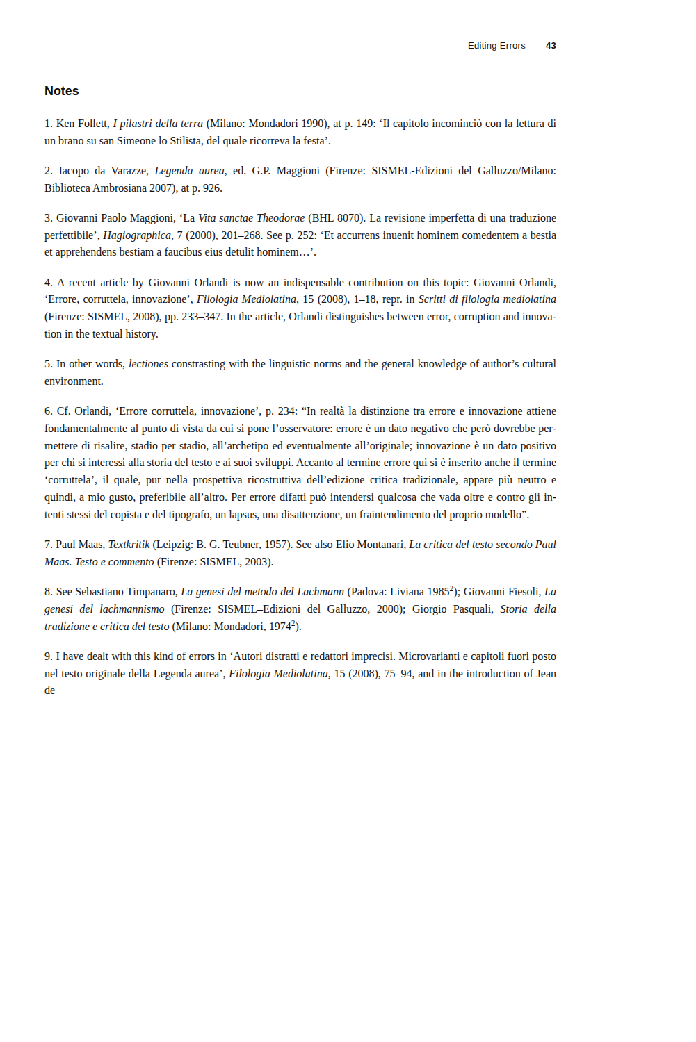Editing Errors 43
Notes
Ken Follett, I pilastri della terra (Milano: Mondadori 1990), at p. 149: ‘Il capitolo incominciò con la lettura di un brano su san Simeone lo Stilista, del quale ricorreva la festa’.
Iacopo da Varazze, Legenda aurea, ed. G.P. Maggioni (Firenze: SISMEL-Edizioni del Galluzzo/Milano: Biblioteca Ambrosiana 2007), at p. 926.
Giovanni Paolo Maggioni, ‘La Vita sanctae Theodorae (BHL 8070). La revisione imperfetta di una traduzione perfettibile’, Hagiographica, 7 (2000), 201–268. See p. 252: ‘Et accurrens inuenit hominem comedentem a bestia et apprehendens bestiam a faucibus eius detulit hominem…’.
A recent article by Giovanni Orlandi is now an indispensable contribution on this topic: Giovanni Orlandi, ‘Errore, corruttela, innovazione’, Filologia Mediolatina, 15 (2008), 1–18, repr. in Scritti di filologia mediolatina (Firenze: SISMEL, 2008), pp. 233–347. In the article, Orlandi distinguishes between error, corruption and innovation in the textual history.
In other words, lectiones constrasting with the linguistic norms and the general knowledge of author’s cultural environment.
Cf. Orlandi, ‘Errore corruttela, innovazione’, p. 234: “In realtà la distinzione tra errore e innovazione attiene fondamentalmente al punto di vista da cui si pone l’osservatore: errore è un dato negativo che però dovrebbe permettere di risalire, stadio per stadio, all’archetipo ed eventualmente all’originale; innovazione è un dato positivo per chi si interessi alla storia del testo e ai suoi sviluppi. Accanto al termine errore qui si è inserito anche il termine ‘corruttela’, il quale, pur nella prospettiva ricostruttiva dell’edizione critica tradizionale, appare più neutro e quindi, a mio gusto, preferibile all’altro. Per errore difatti può intendersi qualcosa che vada oltre e contro gli intenti stessi del copista e del tipografo, un lapsus, una disattenzione, un fraintendimento del proprio modello”.
Paul Maas, Textkritik (Leipzig: B. G. Teubner, 1957). See also Elio Montanari, La critica del testo secondo Paul Maas. Testo e commento (Firenze: SISMEL, 2003).
See Sebastiano Timpanaro, La genesi del metodo del Lachmann (Padova: Liviana 19852); Giovanni Fiesoli, La genesi del lachmannismo (Firenze: SISMEL–Edizioni del Galluzzo, 2000); Giorgio Pasquali, Storia della tradizione e critica del testo (Milano: Mondadori, 19742).
I have dealt with this kind of errors in ‘Autori distratti e redattori imprecisi. Microvarianti e capitoli fuori posto nel testo originale della Legenda aurea’, Filologia Mediolatina, 15 (2008), 75–94, and in the introduction of Jean de